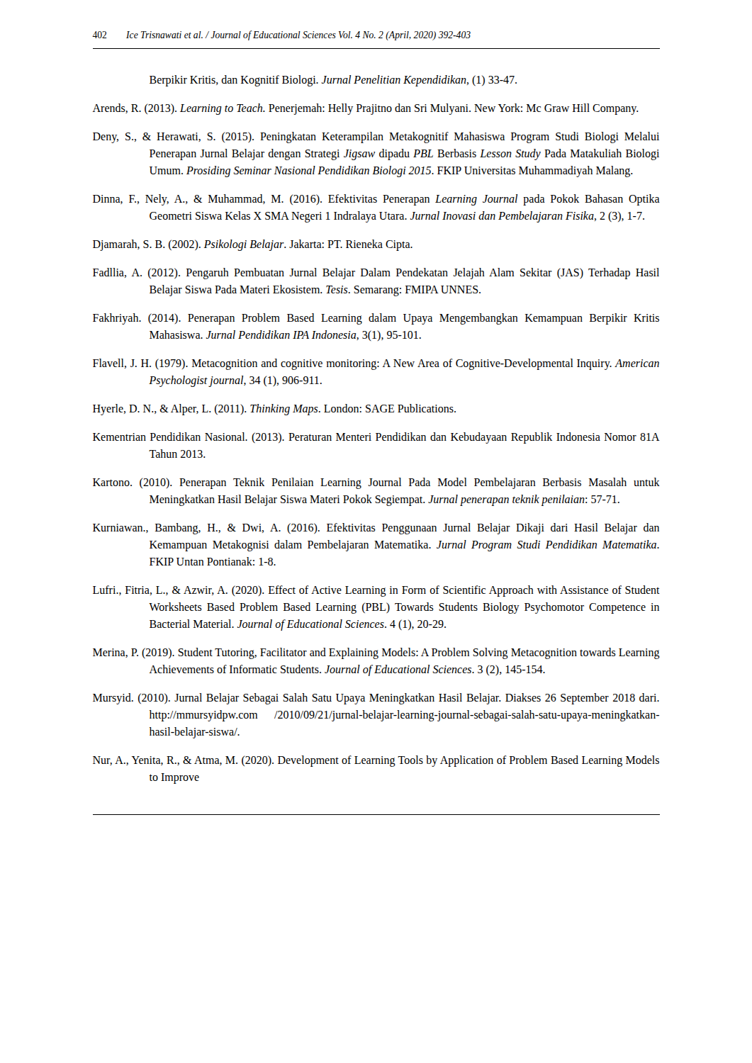402 Ice Trisnawati et al. / Journal of Educational Sciences Vol. 4 No. 2 (April, 2020) 392-403
Berpikir Kritis, dan Kognitif Biologi. Jurnal Penelitian Kependidikan, (1) 33-47.
Arends, R. (2013). Learning to Teach. Penerjemah: Helly Prajitno dan Sri Mulyani. New York: Mc Graw Hill Company.
Deny, S., & Herawati, S. (2015). Peningkatan Keterampilan Metakognitif Mahasiswa Program Studi Biologi Melalui Penerapan Jurnal Belajar dengan Strategi Jigsaw dipadu PBL Berbasis Lesson Study Pada Matakuliah Biologi Umum. Prosiding Seminar Nasional Pendidikan Biologi 2015. FKIP Universitas Muhammadiyah Malang.
Dinna, F., Nely, A., & Muhammad, M. (2016). Efektivitas Penerapan Learning Journal pada Pokok Bahasan Optika Geometri Siswa Kelas X SMA Negeri 1 Indralaya Utara. Jurnal Inovasi dan Pembelajaran Fisika, 2 (3), 1-7.
Djamarah, S. B. (2002). Psikologi Belajar. Jakarta: PT. Rieneka Cipta.
Fadllia, A. (2012). Pengaruh Pembuatan Jurnal Belajar Dalam Pendekatan Jelajah Alam Sekitar (JAS) Terhadap Hasil Belajar Siswa Pada Materi Ekosistem. Tesis. Semarang: FMIPA UNNES.
Fakhriyah. (2014). Penerapan Problem Based Learning dalam Upaya Mengembangkan Kemampuan Berpikir Kritis Mahasiswa. Jurnal Pendidikan IPA Indonesia, 3(1), 95-101.
Flavell, J. H. (1979). Metacognition and cognitive monitoring: A New Area of Cognitive-Developmental Inquiry. American Psychologist journal, 34 (1), 906-911.
Hyerle, D. N., & Alper, L. (2011). Thinking Maps. London: SAGE Publications.
Kementrian Pendidikan Nasional. (2013). Peraturan Menteri Pendidikan dan Kebudayaan Republik Indonesia Nomor 81A Tahun 2013.
Kartono. (2010). Penerapan Teknik Penilaian Learning Journal Pada Model Pembelajaran Berbasis Masalah untuk Meningkatkan Hasil Belajar Siswa Materi Pokok Segiempat. Jurnal penerapan teknik penilaian: 57-71.
Kurniawan., Bambang, H., & Dwi, A. (2016). Efektivitas Penggunaan Jurnal Belajar Dikaji dari Hasil Belajar dan Kemampuan Metakognisi dalam Pembelajaran Matematika. Jurnal Program Studi Pendidikan Matematika. FKIP Untan Pontianak: 1-8.
Lufri., Fitria, L., & Azwir, A. (2020). Effect of Active Learning in Form of Scientific Approach with Assistance of Student Worksheets Based Problem Based Learning (PBL) Towards Students Biology Psychomotor Competence in Bacterial Material. Journal of Educational Sciences. 4 (1), 20-29.
Merina, P. (2019). Student Tutoring, Facilitator and Explaining Models: A Problem Solving Metacognition towards Learning Achievements of Informatic Students. Journal of Educational Sciences. 3 (2), 145-154.
Mursyid. (2010). Jurnal Belajar Sebagai Salah Satu Upaya Meningkatkan Hasil Belajar. Diakses 26 September 2018 dari. http://mmursyidpw.com /2010/09/21/jurnal-belajar-learning-journal-sebagai-salah-satu-upaya-meningkatkan-hasil-belajar-siswa/.
Nur, A., Yenita, R., & Atma, M. (2020). Development of Learning Tools by Application of Problem Based Learning Models to Improve